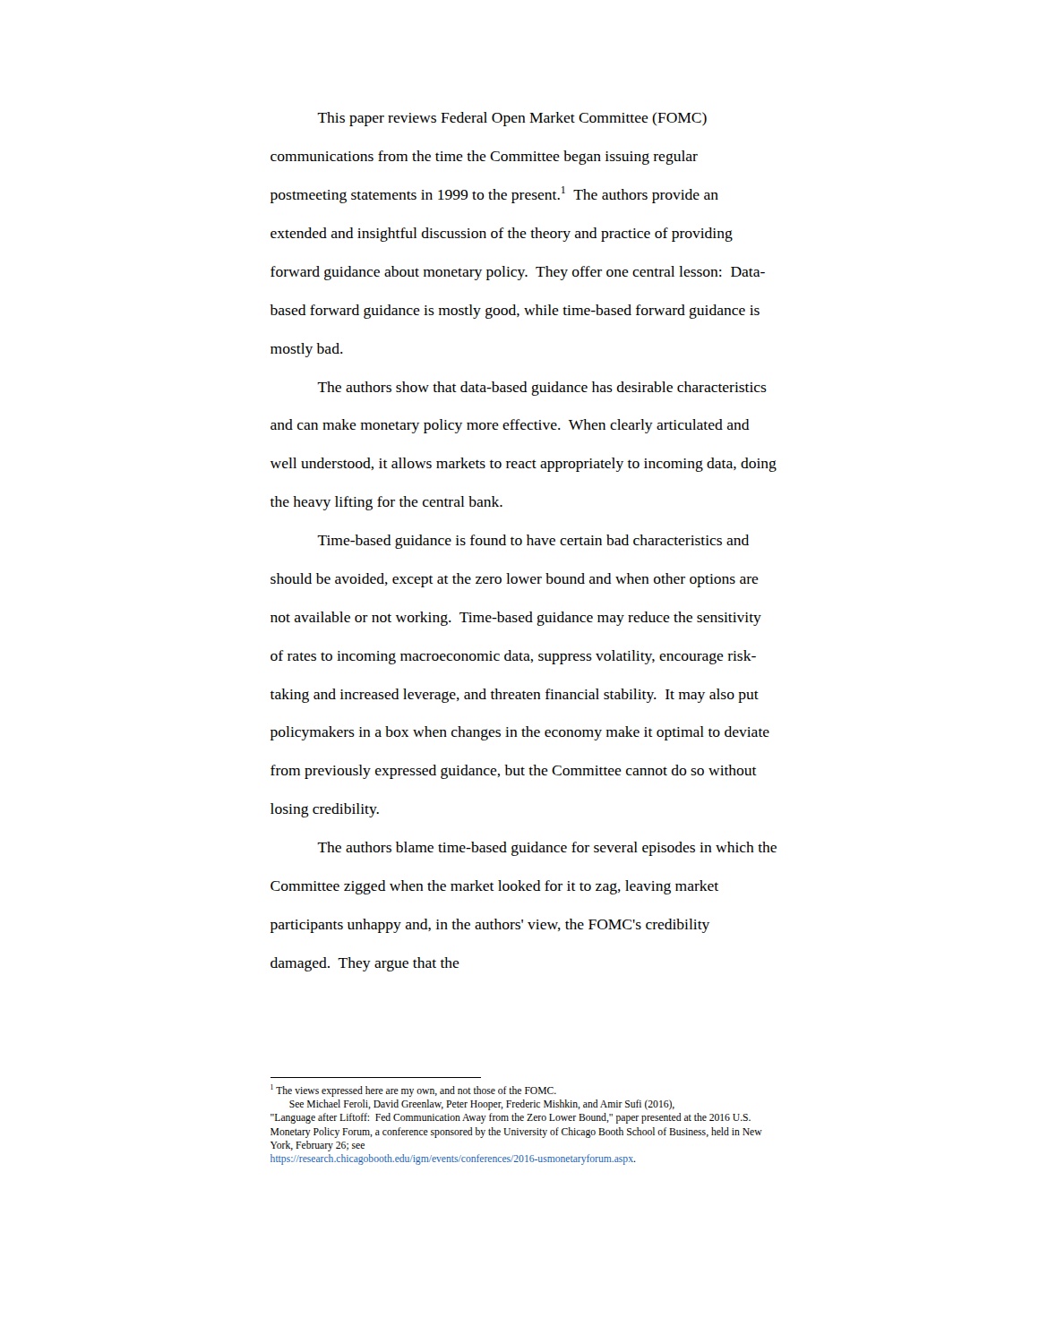This paper reviews Federal Open Market Committee (FOMC) communications from the time the Committee began issuing regular postmeeting statements in 1999 to the present.1 The authors provide an extended and insightful discussion of the theory and practice of providing forward guidance about monetary policy. They offer one central lesson: Data-based forward guidance is mostly good, while time-based forward guidance is mostly bad.
The authors show that data-based guidance has desirable characteristics and can make monetary policy more effective. When clearly articulated and well understood, it allows markets to react appropriately to incoming data, doing the heavy lifting for the central bank.
Time-based guidance is found to have certain bad characteristics and should be avoided, except at the zero lower bound and when other options are not available or not working. Time-based guidance may reduce the sensitivity of rates to incoming macroeconomic data, suppress volatility, encourage risk-taking and increased leverage, and threaten financial stability. It may also put policymakers in a box when changes in the economy make it optimal to deviate from previously expressed guidance, but the Committee cannot do so without losing credibility.
The authors blame time-based guidance for several episodes in which the Committee zigged when the market looked for it to zag, leaving market participants unhappy and, in the authors' view, the FOMC's credibility damaged. They argue that the
1 The views expressed here are my own, and not those of the FOMC.
See Michael Feroli, David Greenlaw, Peter Hooper, Frederic Mishkin, and Amir Sufi (2016),
"Language after Liftoff: Fed Communication Away from the Zero Lower Bound," paper presented at the 2016 U.S. Monetary Policy Forum, a conference sponsored by the University of Chicago Booth School of Business, held in New York, February 26; see
https://research.chicagobooth.edu/igm/events/conferences/2016-usmonetaryforum.aspx.